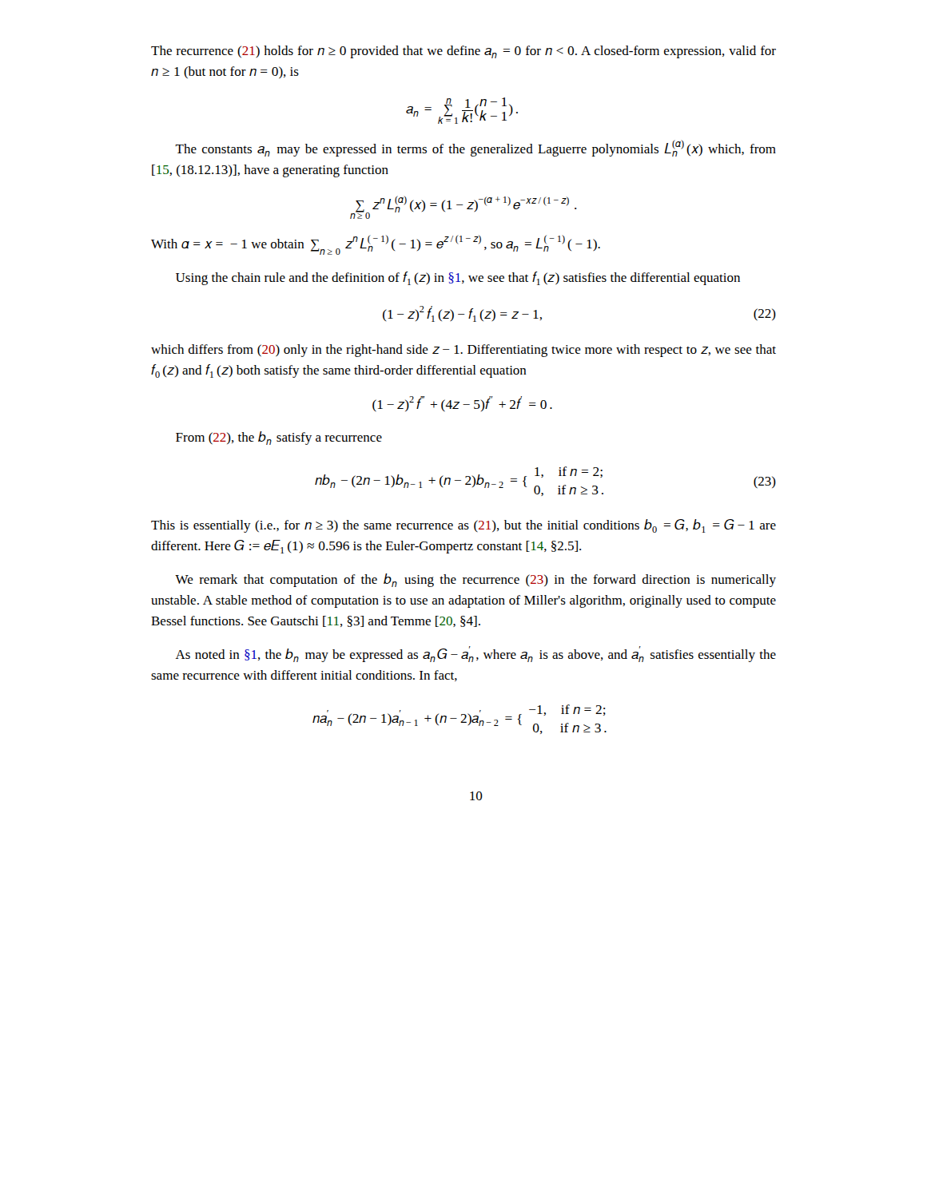The recurrence (21) holds for n≥0 provided that we define an=0 for n<0. A closed-form expression, valid for n≥1 (but not for n=0), is
an = ∑ k=1 n 1k! ( n−1 k−1 ) .
The constants an may be expressed in terms of the generalized Laguerre polynomials Ln(α)(x) which, from [15, (18.12.13)], have a generating function
∑ n≥0 zn Ln(α) (x) = (1−z) −(α+1) e−xz/(1−z) .
With α=x=−1 we obtain ∑n≥0znLn(−1)(−1)=ez/(1−z), so an=Ln(−1)(−1).
Using the chain rule and the definition of f1(z) in §1, we see that f1(z) satisfies the differential equation
(1−z)2 f1′ (z) − f1(z) = z−1 ,
(22)
which differs from (20) only in the right-hand side z−1. Differentiating twice more with respect to z, we see that f0(z) and f1(z) both satisfy the same third-order differential equation
(1−z)2 f‴ + (4z−5) f″ + 2f′ =0.
From (22), the bn satisfy a recurrence
nbn − (2n−1) bn−1 + (n−2) bn−2 = { 1, if n=2; 0, if n≥3.
(23)
This is essentially (i.e., for n≥3) the same recurrence as (21), but the initial conditions b0=G, b1=G−1 are different. Here G:=eE1(1)≈0.596 is the Euler-Gompertz constant [14, §2.5].
We remark that computation of the bn using the recurrence (23) in the forward direction is numerically unstable. A stable method of computation is to use an adaptation of Miller's algorithm, originally used to compute Bessel functions. See Gautschi [11, §3] and Temme [20, §4].
As noted in §1, the bn may be expressed as anG−an′, where an is as above, and an′ satisfies essentially the same recurrence with different initial conditions. In fact,
nan′ − (2n−1) an−1′ + (n−2) an−2′ = { −1, if n=2; 0, if n≥3.
10